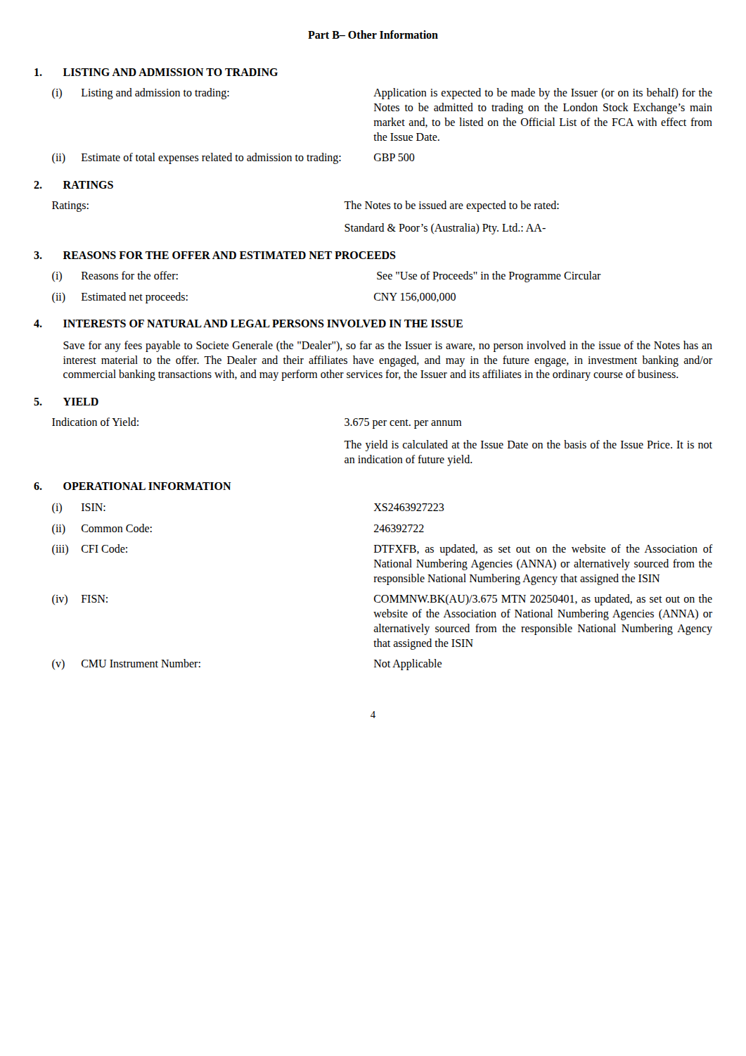Part B– Other Information
1.
Listing and Admission to Trading
(i)
Listing and admission to trading:
Application is expected to be made by the Issuer (or on its behalf) for the Notes to be admitted to trading on the London Stock Exchange’s main market and, to be listed on the Official List of the FCA with effect from the Issue Date.
(ii)
Estimate of total expenses related to admission to trading:
GBP 500
2.
Ratings
Ratings:
The Notes to be issued are expected to be rated:
Standard & Poor’s (Australia) Pty. Ltd.: AA-
3.
Reasons for the Offer and Estimated Net Proceeds
(i)
Reasons for the offer:
See "Use of Proceeds" in the Programme Circular
(ii)
Estimated net proceeds:
CNY 156,000,000
4.
Interests of Natural and Legal Persons Involved in the Issue
Save for any fees payable to Societe Generale (the "Dealer"), so far as the Issuer is aware, no person involved in the issue of the Notes has an interest material to the offer. The Dealer and their affiliates have engaged, and may in the future engage, in investment banking and/or commercial banking transactions with, and may perform other services for, the Issuer and its affiliates in the ordinary course of business.
5.
Yield
Indication of Yield:
3.675 per cent. per annum
The yield is calculated at the Issue Date on the basis of the Issue Price. It is not an indication of future yield.
6.
Operational Information
(i)
ISIN:
XS2463927223
(ii)
Common Code:
246392722
(iii)
CFI Code:
DTFXFB, as updated, as set out on the website of the Association of National Numbering Agencies (ANNA) or alternatively sourced from the responsible National Numbering Agency that assigned the ISIN
(iv)
FISN:
COMMNW.BK(AU)/3.675 MTN 20250401, as updated, as set out on the website of the Association of National Numbering Agencies (ANNA) or alternatively sourced from the responsible National Numbering Agency that assigned the ISIN
(v)
CMU Instrument Number:
Not Applicable
4